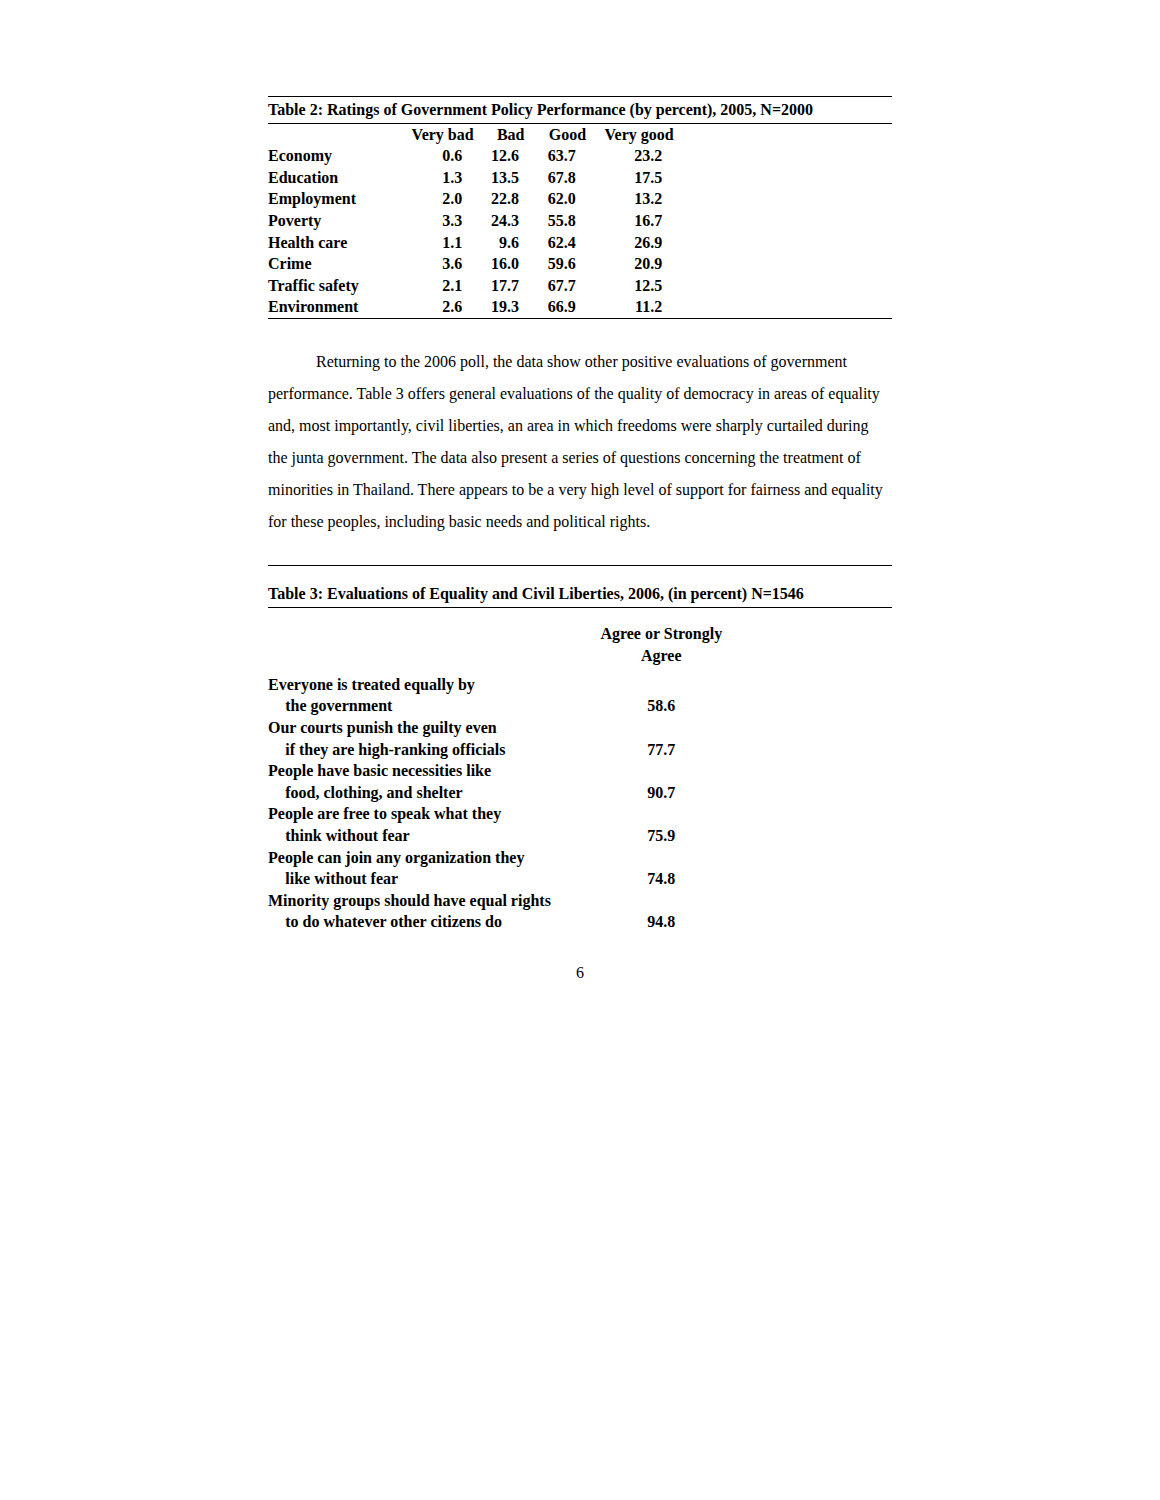Table 2: Ratings of Government Policy Performance (by percent), 2005, N=2000
| | Very bad | Bad | Good | Very good |
| Economy | 0.6 | 12.6 | 63.7 | 23.2 |
| Education | 1.3 | 13.5 | 67.8 | 17.5 |
| Employment | 2.0 | 22.8 | 62.0 | 13.2 |
| Poverty | 3.3 | 24.3 | 55.8 | 16.7 |
| Health care | 1.1 | 9.6 | 62.4 | 26.9 |
| Crime | 3.6 | 16.0 | 59.6 | 20.9 |
| Traffic safety | 2.1 | 17.7 | 67.7 | 12.5 |
| Environment | 2.6 | 19.3 | 66.9 | 11.2 |
Returning to the 2006 poll, the data show other positive evaluations of government performance. Table 3 offers general evaluations of the quality of democracy in areas of equality and, most importantly, civil liberties, an area in which freedoms were sharply curtailed during the junta government. The data also present a series of questions concerning the treatment of minorities in Thailand. There appears to be a very high level of support for fairness and equality for these peoples, including basic needs and political rights.
Table 3: Evaluations of Equality and Civil Liberties, 2006, (in percent) N=1546
| | Agree or Strongly Agree |
| Everyone is treated equally by the government | 58.6 |
| Our courts punish the guilty even if they are high-ranking officials | 77.7 |
| People have basic necessities like food, clothing, and shelter | 90.7 |
| People are free to speak what they think without fear | 75.9 |
| People can join any organization they like without fear | 74.8 |
| Minority groups should have equal rights to do whatever other citizens do | 94.8 |
6